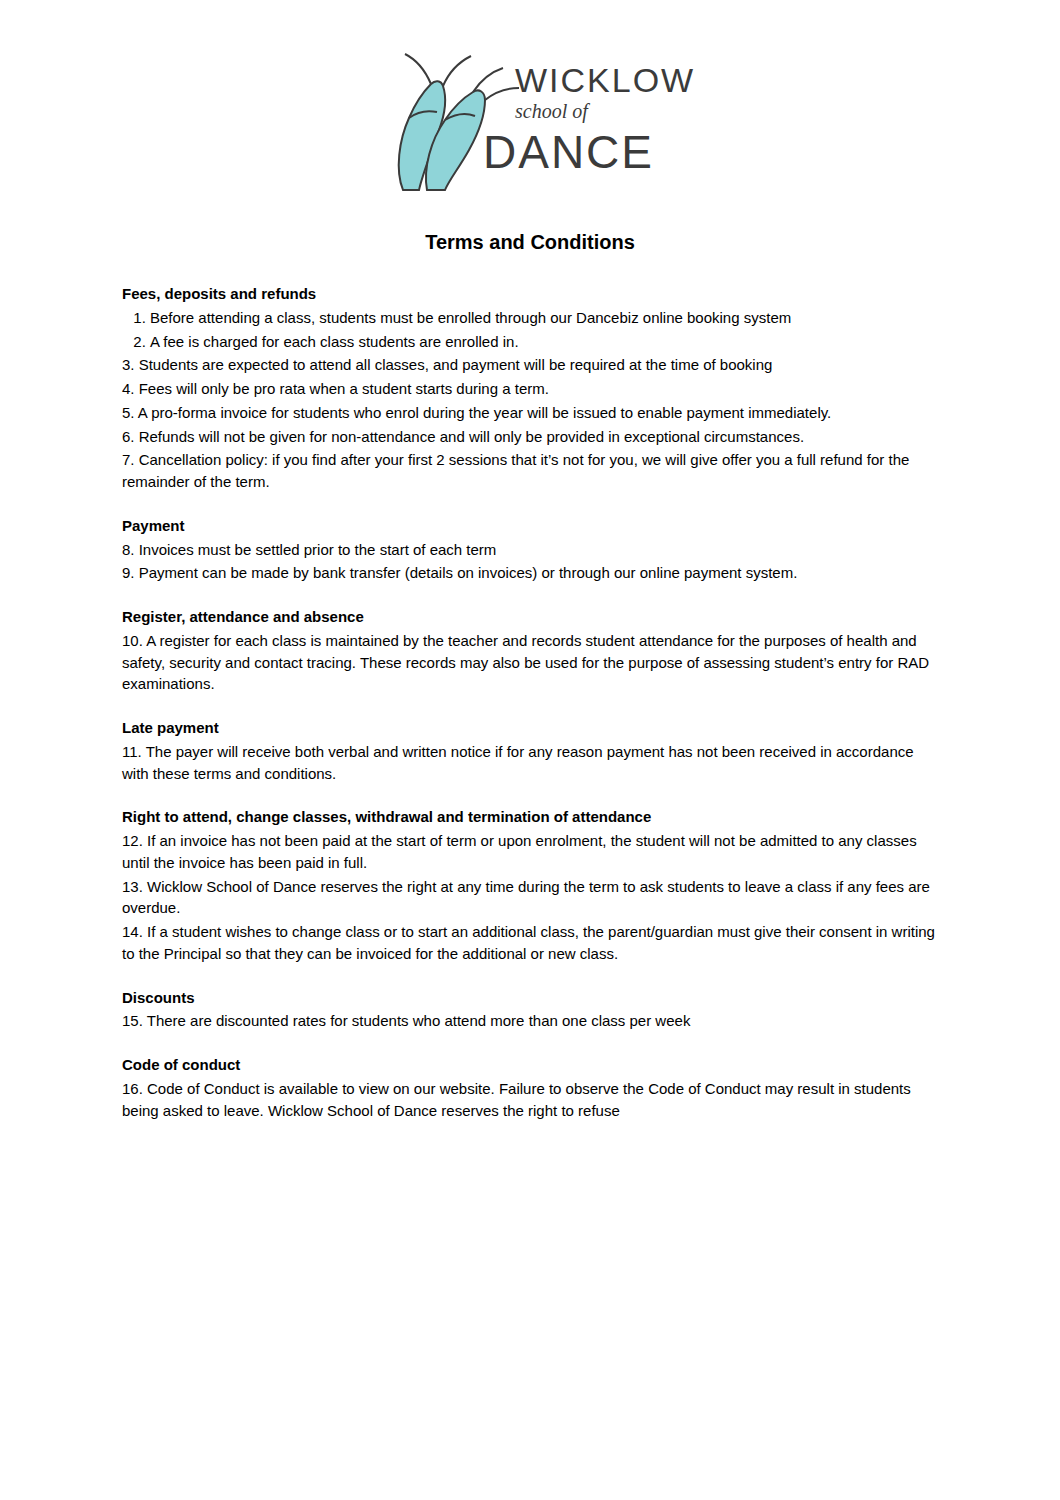WICKLOW school of DANCE
Terms and Conditions
Fees, deposits and refunds
Before attending a class, students must be enrolled through our Dancebiz online booking system
A fee is charged for each class students are enrolled in.
3. Students are expected to attend all classes, and payment will be required at the time of booking
4. Fees will only be pro rata when a student starts during a term.
5. A pro-forma invoice for students who enrol during the year will be issued to enable payment immediately.
6. Refunds will not be given for non-attendance and will only be provided in exceptional circumstances.
7. Cancellation policy: if you find after your first 2 sessions that it’s not for you, we will give offer you a full refund for the remainder of the term.
Payment
8. Invoices must be settled prior to the start of each term
9. Payment can be made by bank transfer (details on invoices) or through our online payment system.
Register, attendance and absence
10. A register for each class is maintained by the teacher and records student attendance for the purposes of health and safety, security and contact tracing. These records may also be used for the purpose of assessing student’s entry for RAD examinations.
Late payment
11. The payer will receive both verbal and written notice if for any reason payment has not been received in accordance with these terms and conditions.
Right to attend, change classes, withdrawal and termination of attendance
12. If an invoice has not been paid at the start of term or upon enrolment, the student will not be admitted to any classes until the invoice has been paid in full.
13. Wicklow School of Dance reserves the right at any time during the term to ask students to leave a class if any fees are overdue.
14. If a student wishes to change class or to start an additional class, the parent/guardian must give their consent in writing to the Principal so that they can be invoiced for the additional or new class.
Discounts
15. There are discounted rates for students who attend more than one class per week
Code of conduct
16. Code of Conduct is available to view on our website. Failure to observe the Code of Conduct may result in students being asked to leave. Wicklow School of Dance reserves the right to refuse